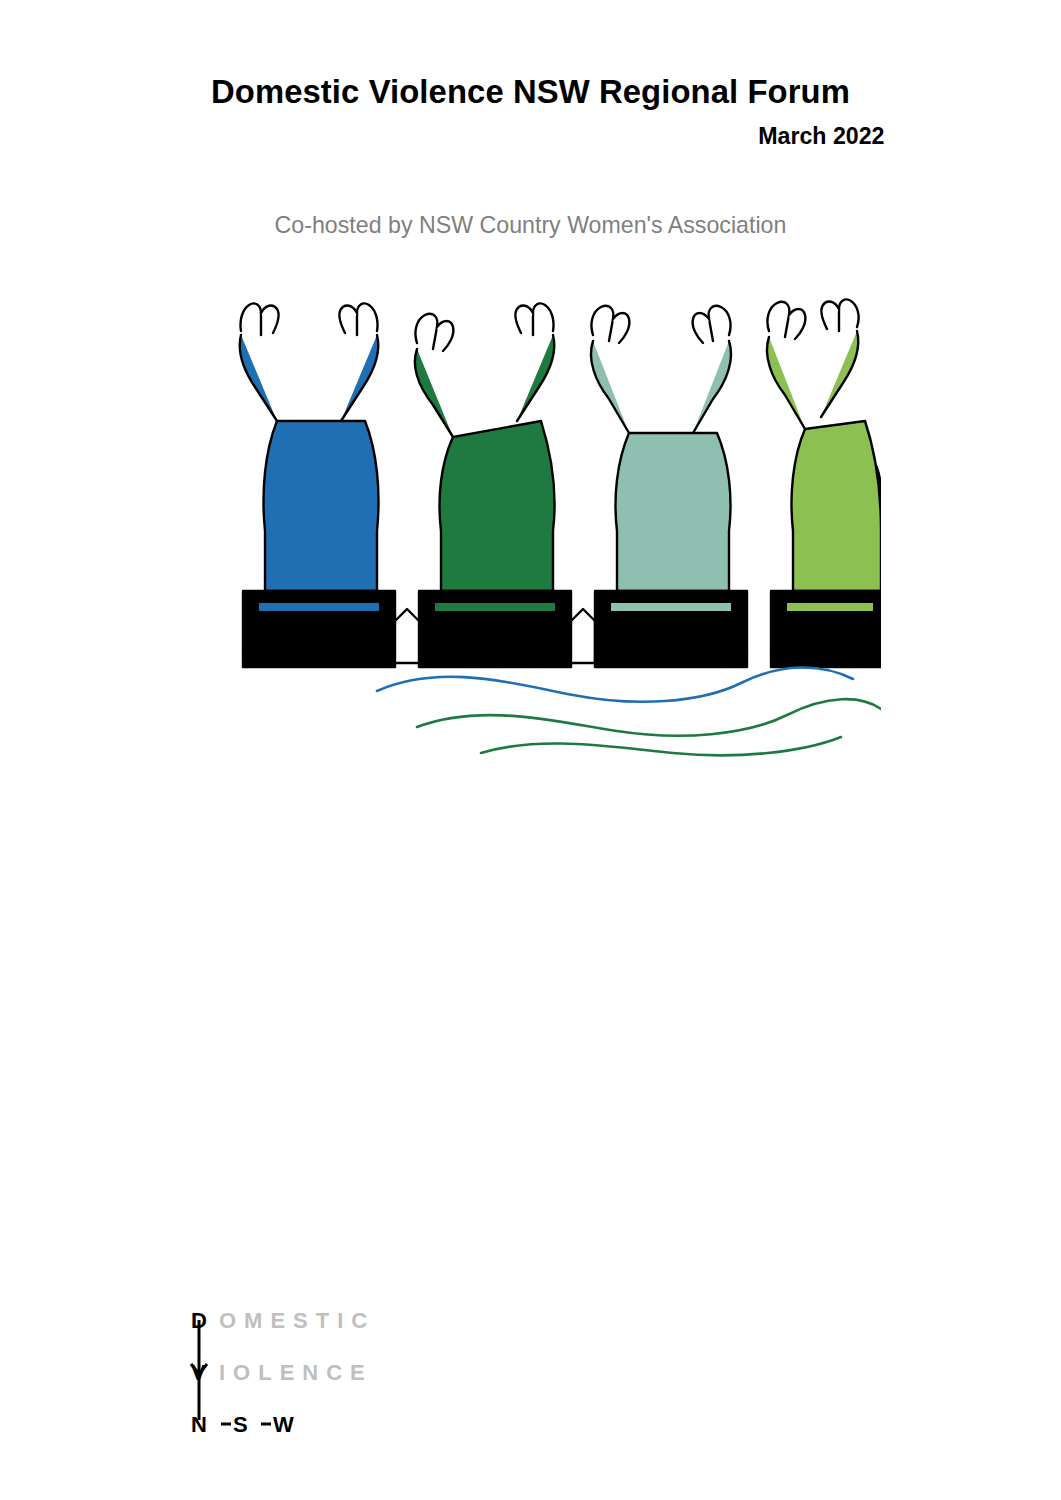Domestic Violence NSW Regional Forum
March 2022
Co-hosted by NSW Country Women's Association
Four people seated with arms raised Stylised line drawing of four people viewed from behind, seated in chairs with their arms raised and hands touching, above two curving lines suggesting a river.
Illustration of four seated people with arms raised above stylised river lines.
D OMESTIC V IOLENCE N S W